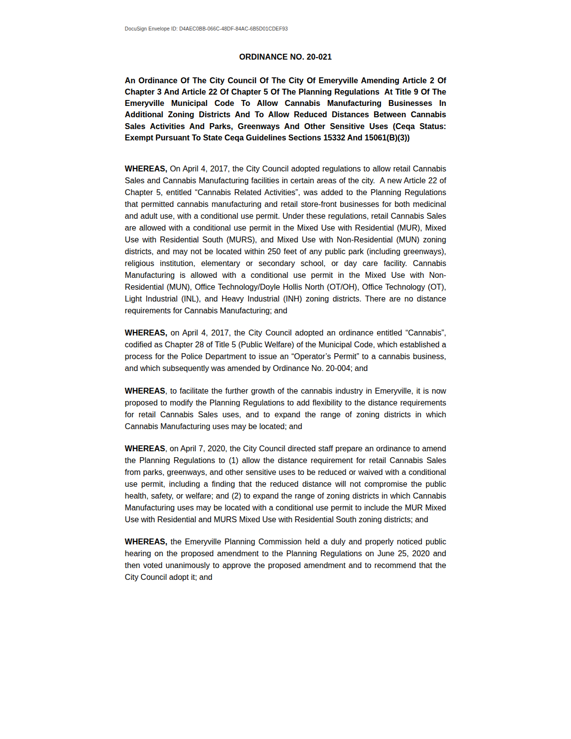DocuSign Envelope ID: D4AEC0BB-066C-48DF-84AC-6B5D01CDEF93
ORDINANCE NO. 20-021
An Ordinance Of The City Council Of The City Of Emeryville Amending Article 2 Of Chapter 3 And Article 22 Of Chapter 5 Of The Planning Regulations At Title 9 Of The Emeryville Municipal Code To Allow Cannabis Manufacturing Businesses In Additional Zoning Districts And To Allow Reduced Distances Between Cannabis Sales Activities And Parks, Greenways And Other Sensitive Uses (Ceqa Status: Exempt Pursuant To State Ceqa Guidelines Sections 15332 And 15061(B)(3))
WHEREAS, On April 4, 2017, the City Council adopted regulations to allow retail Cannabis Sales and Cannabis Manufacturing facilities in certain areas of the city. A new Article 22 of Chapter 5, entitled “Cannabis Related Activities”, was added to the Planning Regulations that permitted cannabis manufacturing and retail store-front businesses for both medicinal and adult use, with a conditional use permit. Under these regulations, retail Cannabis Sales are allowed with a conditional use permit in the Mixed Use with Residential (MUR), Mixed Use with Residential South (MURS), and Mixed Use with Non-Residential (MUN) zoning districts, and may not be located within 250 feet of any public park (including greenways), religious institution, elementary or secondary school, or day care facility. Cannabis Manufacturing is allowed with a conditional use permit in the Mixed Use with Non-Residential (MUN), Office Technology/Doyle Hollis North (OT/OH), Office Technology (OT), Light Industrial (INL), and Heavy Industrial (INH) zoning districts. There are no distance requirements for Cannabis Manufacturing; and
WHEREAS, on April 4, 2017, the City Council adopted an ordinance entitled “Cannabis”, codified as Chapter 28 of Title 5 (Public Welfare) of the Municipal Code, which established a process for the Police Department to issue an “Operator’s Permit” to a cannabis business, and which subsequently was amended by Ordinance No. 20-004; and
WHEREAS, to facilitate the further growth of the cannabis industry in Emeryville, it is now proposed to modify the Planning Regulations to add flexibility to the distance requirements for retail Cannabis Sales uses, and to expand the range of zoning districts in which Cannabis Manufacturing uses may be located; and
WHEREAS, on April 7, 2020, the City Council directed staff prepare an ordinance to amend the Planning Regulations to (1) allow the distance requirement for retail Cannabis Sales from parks, greenways, and other sensitive uses to be reduced or waived with a conditional use permit, including a finding that the reduced distance will not compromise the public health, safety, or welfare; and (2) to expand the range of zoning districts in which Cannabis Manufacturing uses may be located with a conditional use permit to include the MUR Mixed Use with Residential and MURS Mixed Use with Residential South zoning districts; and
WHEREAS, the Emeryville Planning Commission held a duly and properly noticed public hearing on the proposed amendment to the Planning Regulations on June 25, 2020 and then voted unanimously to approve the proposed amendment and to recommend that the City Council adopt it; and